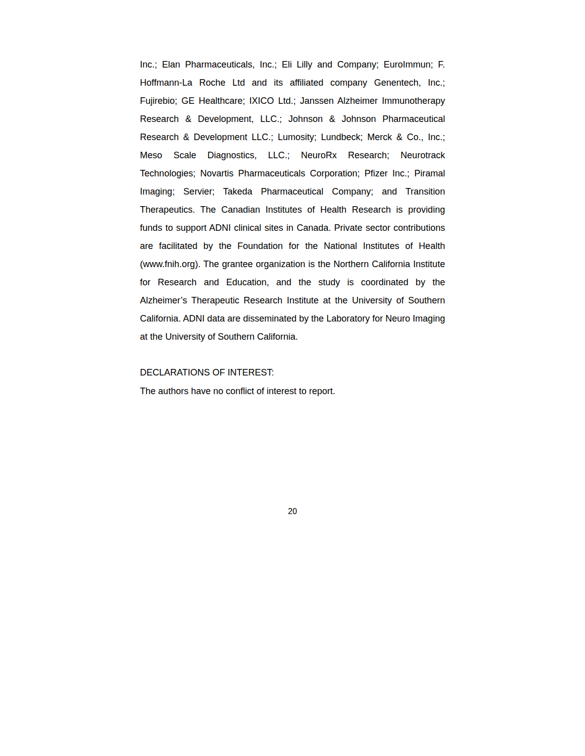Inc.; Elan Pharmaceuticals, Inc.; Eli Lilly and Company; EuroImmun; F. Hoffmann-La Roche Ltd and its affiliated company Genentech, Inc.; Fujirebio; GE Healthcare; IXICO Ltd.; Janssen Alzheimer Immunotherapy Research & Development, LLC.; Johnson & Johnson Pharmaceutical Research & Development LLC.; Lumosity; Lundbeck; Merck & Co., Inc.; Meso Scale Diagnostics, LLC.; NeuroRx Research; Neurotrack Technologies; Novartis Pharmaceuticals Corporation; Pfizer Inc.; Piramal Imaging; Servier; Takeda Pharmaceutical Company; and Transition Therapeutics. The Canadian Institutes of Health Research is providing funds to support ADNI clinical sites in Canada. Private sector contributions are facilitated by the Foundation for the National Institutes of Health (www.fnih.org). The grantee organization is the Northern California Institute for Research and Education, and the study is coordinated by the Alzheimer’s Therapeutic Research Institute at the University of Southern California. ADNI data are disseminated by the Laboratory for Neuro Imaging at the University of Southern California.
DECLARATIONS OF INTEREST:
The authors have no conflict of interest to report.
20